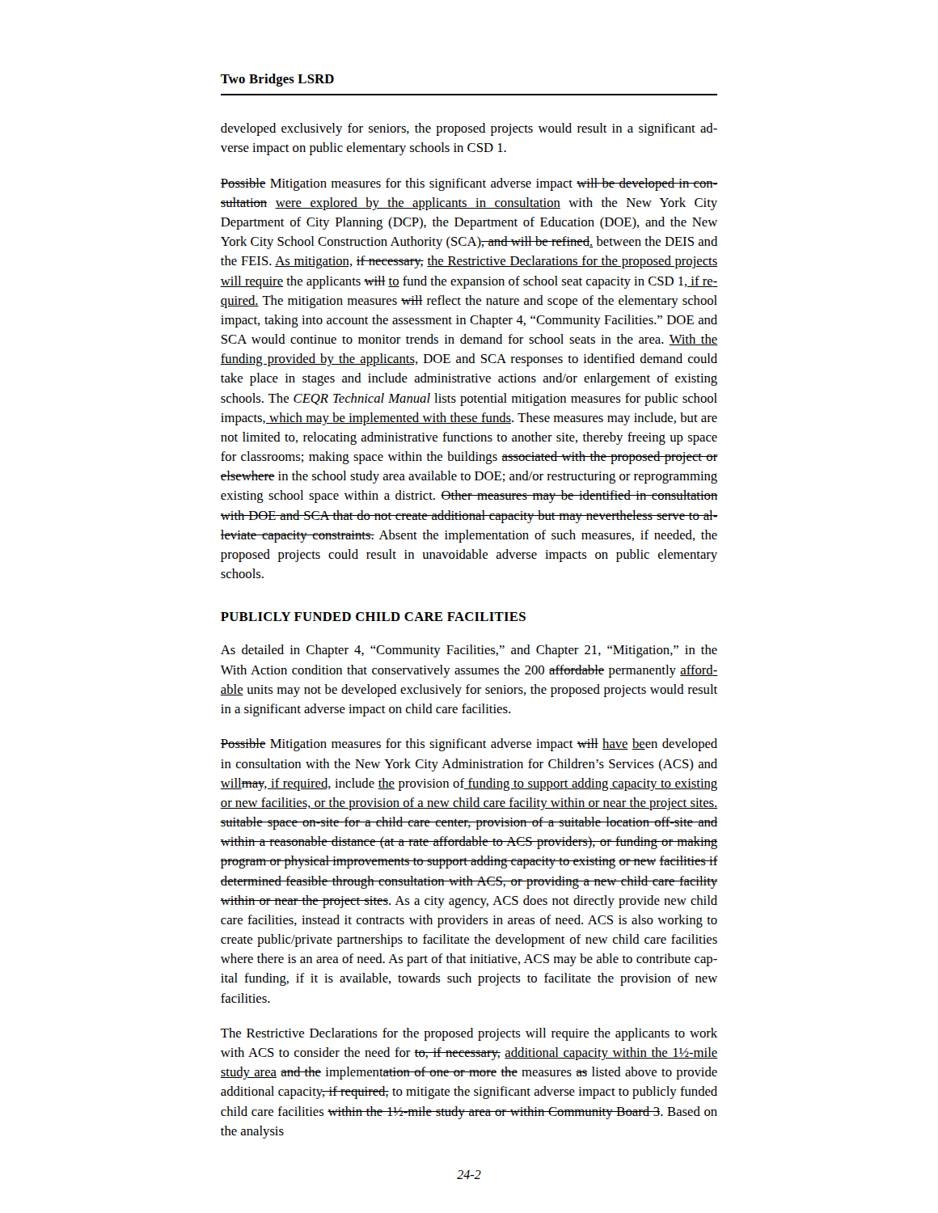Two Bridges LSRD
developed exclusively for seniors, the proposed projects would result in a significant adverse impact on public elementary schools in CSD 1.
Possible Mitigation measures for this significant adverse impact will be developed in consultation were explored by the applicants in consultation with the New York City Department of City Planning (DCP), the Department of Education (DOE), and the New York City School Construction Authority (SCA), and will be refined. between the DEIS and the FEIS. As mitigation, if necessary, the Restrictive Declarations for the proposed projects will require the applicants will to fund the expansion of school seat capacity in CSD 1, if required. The mitigation measures will reflect the nature and scope of the elementary school impact, taking into account the assessment in Chapter 4, “Community Facilities.” DOE and SCA would continue to monitor trends in demand for school seats in the area. With the funding provided by the applicants, DOE and SCA responses to identified demand could take place in stages and include administrative actions and/or enlargement of existing schools. The CEQR Technical Manual lists potential mitigation measures for public school impacts, which may be implemented with these funds. These measures may include, but are not limited to, relocating administrative functions to another site, thereby freeing up space for classrooms; making space within the buildings associated with the proposed project or elsewhere in the school study area available to DOE; and/or restructuring or reprogramming existing school space within a district. Other measures may be identified in consultation with DOE and SCA that do not create additional capacity but may nevertheless serve to alleviate capacity constraints. Absent the implementation of such measures, if needed, the proposed projects could result in unavoidable adverse impacts on public elementary schools.
Publicly Funded Child Care Facilities
As detailed in Chapter 4, “Community Facilities,” and Chapter 21, “Mitigation,” in the With Action condition that conservatively assumes the 200 affordable permanently affordable units may not be developed exclusively for seniors, the proposed projects would result in a significant adverse impact on child care facilities.
Possible Mitigation measures for this significant adverse impact will have been developed in consultation with the New York City Administration for Children’s Services (ACS) and will may, if required, include the provision of funding to support adding capacity to existing or new facilities, or the provision of a new child care facility within or near the project sites. suitable space on-site for a child care center, provision of a suitable location off-site and within a reasonable distance (at a rate affordable to ACS providers), or funding or making program or physical improvements to support adding capacity to existing or new facilities if determined feasible through consultation with ACS, or providing a new child care facility within or near the project sites. As a city agency, ACS does not directly provide new child care facilities, instead it contracts with providers in areas of need. ACS is also working to create public/private partnerships to facilitate the development of new child care facilities where there is an area of need. As part of that initiative, ACS may be able to contribute capital funding, if it is available, towards such projects to facilitate the provision of new facilities.
The Restrictive Declarations for the proposed projects will require the applicants to work with ACS to consider the need for to, if necessary, additional capacity within the 1½-mile study area and the implementation of one or more the measures as listed above to provide additional capacity, if required, to mitigate the significant adverse impact to publicly funded child care facilities within the 1½-mile study area or within Community Board 3. Based on the analysis
24-2